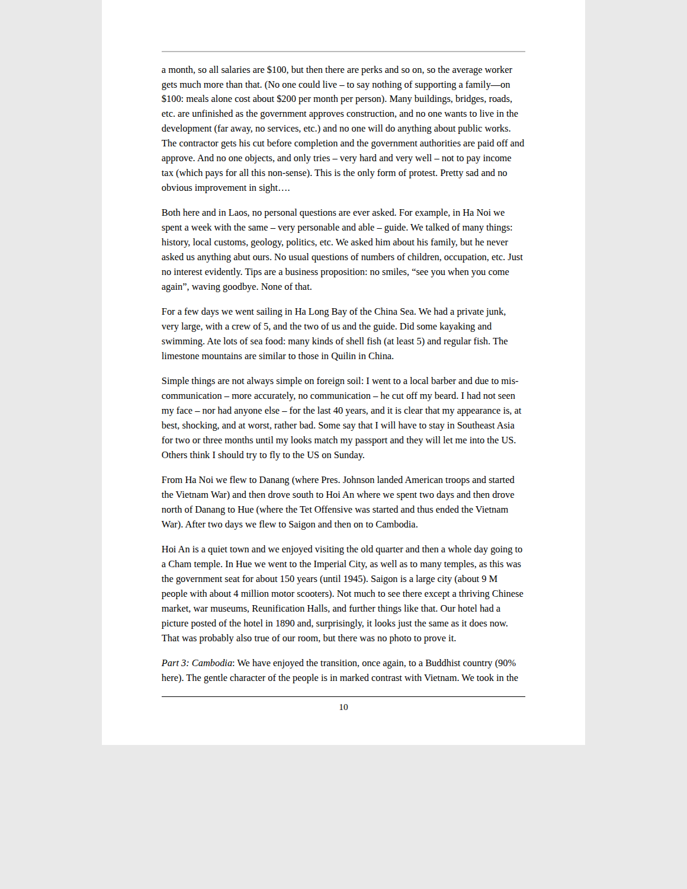a month, so all salaries are $100, but then there are perks and so on, so the average worker gets much more than that. (No one could live – to say nothing of supporting a family—on $100: meals alone cost about $200 per month per person). Many buildings, bridges, roads, etc. are unfinished as the government approves construction, and no one wants to live in the development (far away, no services, etc.) and no one will do anything about public works. The contractor gets his cut before completion and the government authorities are paid off and approve. And no one objects, and only tries – very hard and very well – not to pay income tax (which pays for all this non-sense). This is the only form of protest. Pretty sad and no obvious improvement in sight….
Both here and in Laos, no personal questions are ever asked. For example, in Ha Noi we spent a week with the same – very personable and able – guide. We talked of many things: history, local customs, geology, politics, etc. We asked him about his family, but he never asked us anything abut ours. No usual questions of numbers of children, occupation, etc. Just no interest evidently. Tips are a business proposition: no smiles, “see you when you come again”, waving goodbye. None of that.
For a few days we went sailing in Ha Long Bay of the China Sea. We had a private junk, very large, with a crew of 5, and the two of us and the guide. Did some kayaking and swimming. Ate lots of sea food: many kinds of shell fish (at least 5) and regular fish. The limestone mountains are similar to those in Quilin in China.
Simple things are not always simple on foreign soil: I went to a local barber and due to mis-communication – more accurately, no communication – he cut off my beard. I had not seen my face – nor had anyone else – for the last 40 years, and it is clear that my appearance is, at best, shocking, and at worst, rather bad. Some say that I will have to stay in Southeast Asia for two or three months until my looks match my passport and they will let me into the US. Others think I should try to fly to the US on Sunday.
From Ha Noi we flew to Danang (where Pres. Johnson landed American troops and started the Vietnam War) and then drove south to Hoi An where we spent two days and then drove north of Danang to Hue (where the Tet Offensive was started and thus ended the Vietnam War). After two days we flew to Saigon and then on to Cambodia.
Hoi An is a quiet town and we enjoyed visiting the old quarter and then a whole day going to a Cham temple. In Hue we went to the Imperial City, as well as to many temples, as this was the government seat for about 150 years (until 1945). Saigon is a large city (about 9 M people with about 4 million motor scooters). Not much to see there except a thriving Chinese market, war museums, Reunification Halls, and further things like that. Our hotel had a picture posted of the hotel in 1890 and, surprisingly, it looks just the same as it does now. That was probably also true of our room, but there was no photo to prove it.
Part 3: Cambodia: We have enjoyed the transition, once again, to a Buddhist country (90% here). The gentle character of the people is in marked contrast with Vietnam. We took in the
10